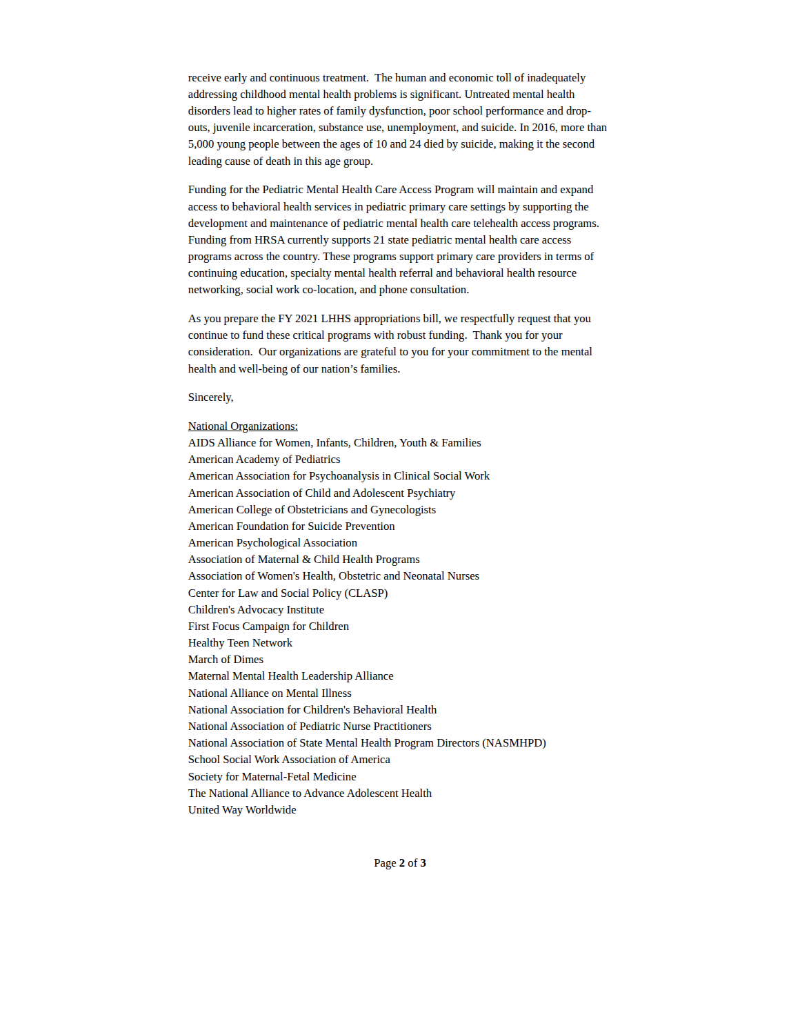receive early and continuous treatment. The human and economic toll of inadequately addressing childhood mental health problems is significant. Untreated mental health disorders lead to higher rates of family dysfunction, poor school performance and drop-outs, juvenile incarceration, substance use, unemployment, and suicide. In 2016, more than 5,000 young people between the ages of 10 and 24 died by suicide, making it the second leading cause of death in this age group.
Funding for the Pediatric Mental Health Care Access Program will maintain and expand access to behavioral health services in pediatric primary care settings by supporting the development and maintenance of pediatric mental health care telehealth access programs. Funding from HRSA currently supports 21 state pediatric mental health care access programs across the country. These programs support primary care providers in terms of continuing education, specialty mental health referral and behavioral health resource networking, social work co-location, and phone consultation.
As you prepare the FY 2021 LHHS appropriations bill, we respectfully request that you continue to fund these critical programs with robust funding. Thank you for your consideration. Our organizations are grateful to you for your commitment to the mental health and well-being of our nation’s families.
Sincerely,
National Organizations:
AIDS Alliance for Women, Infants, Children, Youth & Families
American Academy of Pediatrics
American Association for Psychoanalysis in Clinical Social Work
American Association of Child and Adolescent Psychiatry
American College of Obstetricians and Gynecologists
American Foundation for Suicide Prevention
American Psychological Association
Association of Maternal & Child Health Programs
Association of Women's Health, Obstetric and Neonatal Nurses
Center for Law and Social Policy (CLASP)
Children's Advocacy Institute
First Focus Campaign for Children
Healthy Teen Network
March of Dimes
Maternal Mental Health Leadership Alliance
National Alliance on Mental Illness
National Association for Children's Behavioral Health
National Association of Pediatric Nurse Practitioners
National Association of State Mental Health Program Directors (NASMHPD)
School Social Work Association of America
Society for Maternal-Fetal Medicine
The National Alliance to Advance Adolescent Health
United Way Worldwide
Page 2 of 3